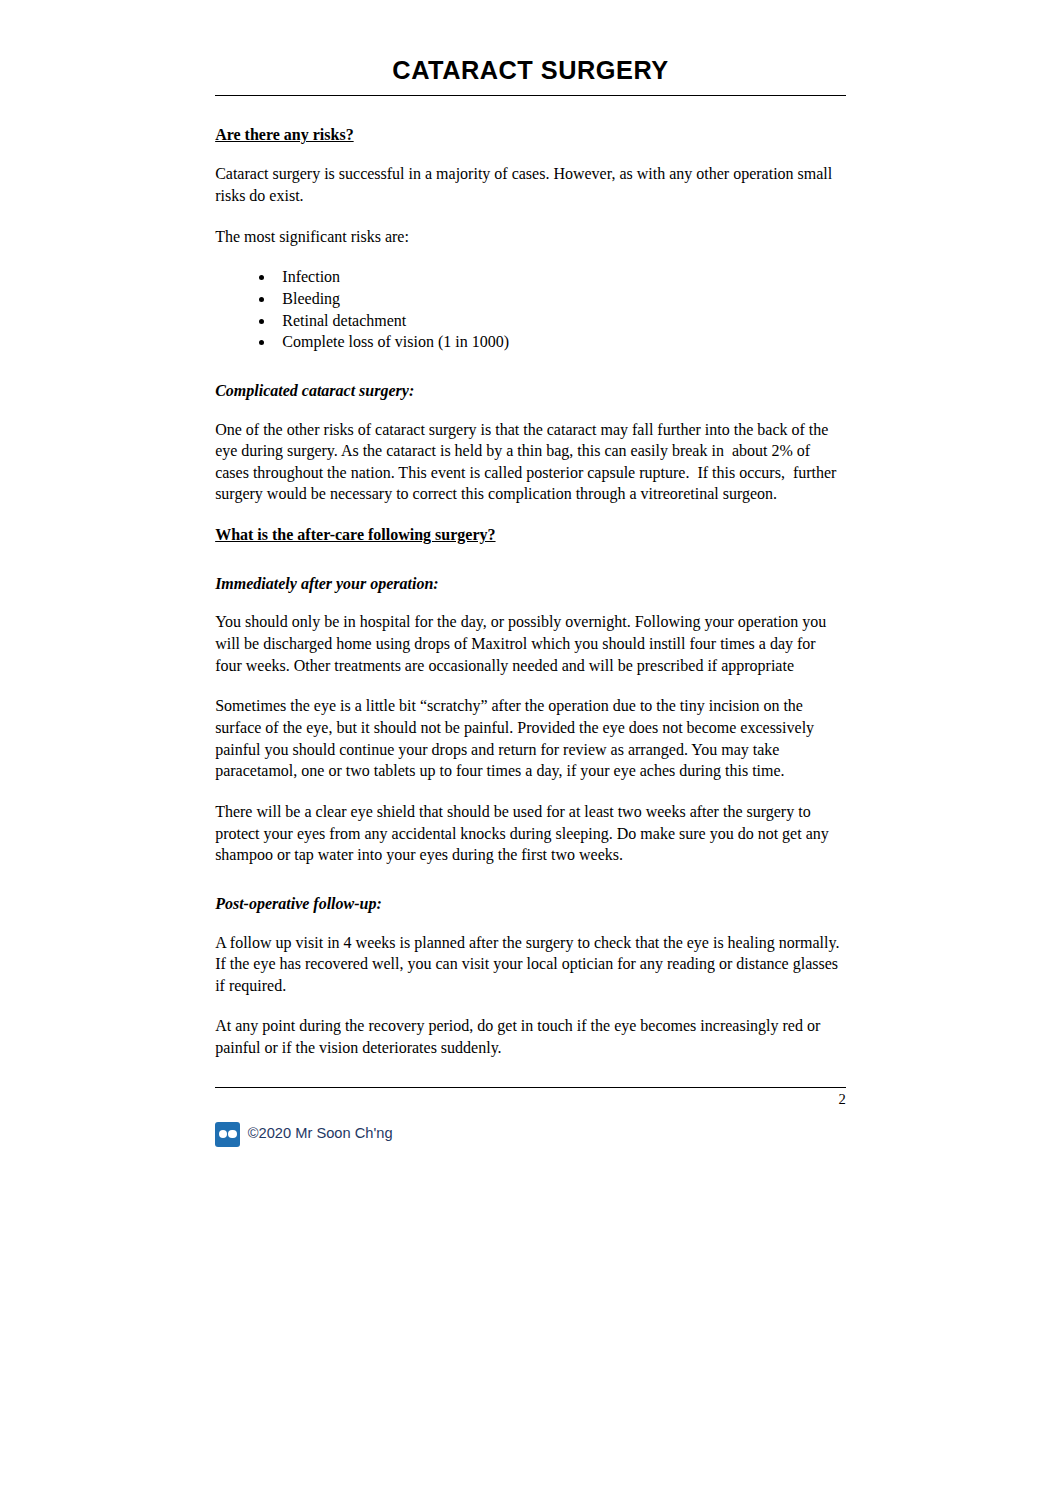CATARACT SURGERY
Are there any risks?
Cataract surgery is successful in a majority of cases. However, as with any other operation small risks do exist.
The most significant risks are:
Infection
Bleeding
Retinal detachment
Complete loss of vision (1 in 1000)
Complicated cataract surgery:
One of the other risks of cataract surgery is that the cataract may fall further into the back of the eye during surgery. As the cataract is held by a thin bag, this can easily break in about 2% of cases throughout the nation. This event is called posterior capsule rupture. If this occurs, further surgery would be necessary to correct this complication through a vitreoretinal surgeon.
What is the after-care following surgery?
Immediately after your operation:
You should only be in hospital for the day, or possibly overnight. Following your operation you will be discharged home using drops of Maxitrol which you should instill four times a day for four weeks. Other treatments are occasionally needed and will be prescribed if appropriate
Sometimes the eye is a little bit “scratchy” after the operation due to the tiny incision on the surface of the eye, but it should not be painful. Provided the eye does not become excessively painful you should continue your drops and return for review as arranged. You may take paracetamol, one or two tablets up to four times a day, if your eye aches during this time.
There will be a clear eye shield that should be used for at least two weeks after the surgery to protect your eyes from any accidental knocks during sleeping. Do make sure you do not get any shampoo or tap water into your eyes during the first two weeks.
Post-operative follow-up:
A follow up visit in 4 weeks is planned after the surgery to check that the eye is healing normally. If the eye has recovered well, you can visit your local optician for any reading or distance glasses if required.
At any point during the recovery period, do get in touch if the eye becomes increasingly red or painful or if the vision deteriorates suddenly.
2
©2020 Mr Soon Ch'ng